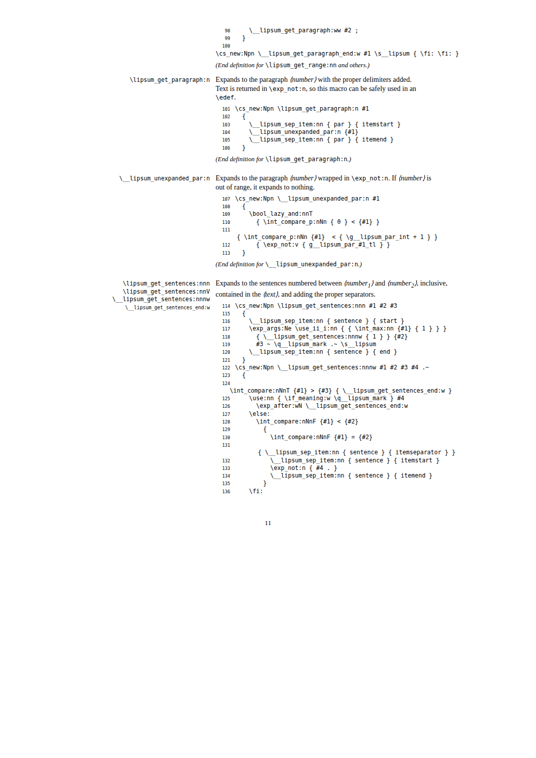98 \__lipsum_get_paragraph:ww #2 ;
99 }
100\cs_new:Npn \__lipsum_get_paragraph_end:w #1 \s__lipsum { \fi: \fi: }
(End definition for \lipsum_get_range:nn and others.)
\lipsum_get_paragraph:n
Expands to the paragraph ⟨number⟩ with the proper delimiters added. Text is returned in \exp_not:n, so this macro can be safely used in an \edef.
101\cs_new:Npn \lipsum_get_paragraph:n #1
102 {
103 \__lipsum_sep_item:nn { par } { itemstart }
104 \__lipsum_unexpanded_par:n {#1}
105 \__lipsum_sep_item:nn { par } { itemend }
106 }
(End definition for \lipsum_get_paragraph:n.)
\__lipsum_unexpanded_par:n
Expands to the paragraph ⟨number⟩ wrapped in \exp_not:n. If ⟨number⟩ is out of range, it expands to nothing.
107\cs_new:Npn \__lipsum_unexpanded_par:n #1
108 {
109 \bool_lazy_and:nnT
110 { \int_compare_p:nNn { 0 } < {#1} }
111 { \int_compare_p:nNn {#1} < { \g__lipsum_par_int + 1 } }
112 { \exp_not:v { g__lipsum_par_#1_tl } }
113 }
(End definition for \__lipsum_unexpanded_par:n.)
\lipsum_get_sentences:nnn
\lipsum_get_sentences:nnV
\__lipsum_get_sentences:nnnw
\__lipsum_get_sentences_end:w
Expands to the sentences numbered between ⟨number1⟩ and ⟨number2⟩, inclusive, contained in the ⟨text⟩, and adding the proper separators.
114\cs_new:Npn \lipsum_get_sentences:nnn #1 #2 #3
115 {
116 \__lipsum_sep_item:nn { sentence } { start }
117 \exp_args:Ne \use_ii_i:nn { { \int_max:nn {#1} { 1 } } }
118 { \__lipsum_get_sentences:nnnw { 1 } } {#2}
119 #3 ~ \q__lipsum_mark .~ \s__lipsum
120 \__lipsum_sep_item:nn { sentence } { end }
121 }
122\cs_new:Npn \__lipsum_get_sentences:nnnw #1 #2 #3 #4 .~
123 {
124 \int_compare:nNnT {#1} > {#3} { \__lipsum_get_sentences_end:w }
125 \use:nn { \if_meaning:w \q__lipsum_mark } #4
126 \exp_after:wN \__lipsum_get_sentences_end:w
127 \else:
128 \int_compare:nNnF {#1} < {#2}
129 {
130 \int_compare:nNnF {#1} = {#2}
131 { \__lipsum_sep_item:nn { sentence } { itemseparator } }
132 \__lipsum_sep_item:nn { sentence } { itemstart }
133 \exp_not:n { #4 . }
134 \__lipsum_sep_item:nn { sentence } { itemend }
135 }
136 \fi:
11